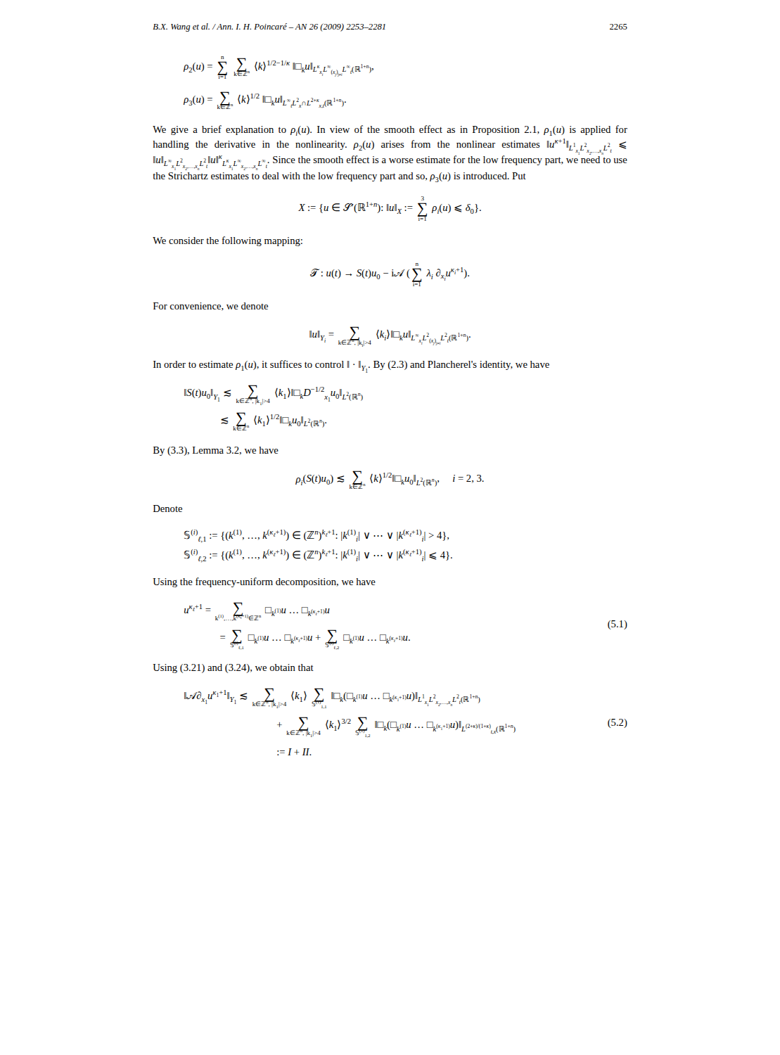B.X. Wang et al. / Ann. I. H. Poincaré – AN 26 (2009) 2253–2281 2265
ρ2(u) = n∑i=1 ∑k∈ℤn ⟨k⟩1/2−1/κ ‖□ku‖LκxiL∞(xj)j≠iL∞t(ℝ1+n),
ρ3(u) = ∑k∈ℤn ⟨k⟩1/2 ‖□ku‖L∞tL2x∩L2+κx,t(ℝ1+n).
We give a brief explanation to ρi(u). In view of the smooth effect as in Proposition 2.1, ρ1(u) is applied for handling the derivative in the nonlinearity. ρ2(u) arises from the nonlinear estimates ‖uκ+1‖L1x1L2x2,…,xnL2t ⩽ ‖u‖L∞x1L2x2,…,xnL2t‖u‖κLκx1L∞x2,…,xnL∞t. Since the smooth effect is a worse estimate for the low frequency part, we need to use the Strichartz estimates to deal with the low frequency part and so, ρ3(u) is introduced. Put
X := {u ∈ 𝒮′(ℝ1+n): ‖u‖X := 3∑i=1 ρi(u) ⩽ δ0}.
We consider the following mapping:
𝒯 : u(t) → S(t)u0 − i𝒜 (n∑i=1 λi ∂xiuκi+1).
For convenience, we denote
‖u‖Yi = ∑k∈ℤn, |ki|>4 ⟨ki⟩‖□ku‖L∞xiL2(xj)j≠iL2t(ℝ1+n).
In order to estimate ρ1(u), it suffices to control ‖ · ‖Y1. By (2.3) and Plancherel's identity, we have
‖S(t)u0‖Y1 ≲ ∑k∈ℤn, |k1|>4 ⟨k1⟩‖□kD−1/2x1u0‖L2(ℝn)
≲ ∑k∈ℤn ⟨k1⟩1/2‖□ku0‖L2(ℝn).
By (3.3), Lemma 3.2, we have
ρi(S(t)u0) ≲ ∑k∈ℤn ⟨k⟩1/2‖□ku0‖L2(ℝn), i = 2, 3.
Denote
𝕊(i)ℓ,1 := {(k(1), …, k(κℓ+1)) ∈ (ℤn)kℓ+1: |k(1)i| ∨ ⋯ ∨ |k(κℓ+1)i| > 4},
𝕊(i)ℓ,2 := {(k(1), …, k(κℓ+1)) ∈ (ℤn)kℓ+1: |k(1)i| ∨ ⋯ ∨ |k(κℓ+1)i| ⩽ 4}.
Using the frequency-uniform decomposition, we have
uκℓ+1 = ∑k(1),…,k(κℓ+1)∈ℤn □k(1)u … □k(κℓ+1)u
= ∑𝕊(i)ℓ,1 □k(1)u … □k(κℓ+1)u + ∑𝕊(i)ℓ,2 □k(1)u … □k(κℓ+1)u.
(5.1)
Using (3.21) and (3.24), we obtain that
‖𝒜∂x1uκ1+1‖Y1 ≲ ∑k∈ℤn, |k1|>4 ⟨k1⟩ ∑𝕊(1)1,1 ‖□k(□k(1)u … □k(κ1+1)u)‖L1x1L2x2,…,xnL2t(ℝ1+n)
+ ∑k∈ℤn, |k1|>4 ⟨k1⟩3/2 ∑𝕊(1)1,2 ‖□k(□k(1)u … □k(κ1+1)u)‖L(2+κ)/(1+κ)t,x(ℝ1+n)
:= I + II.
(5.2)